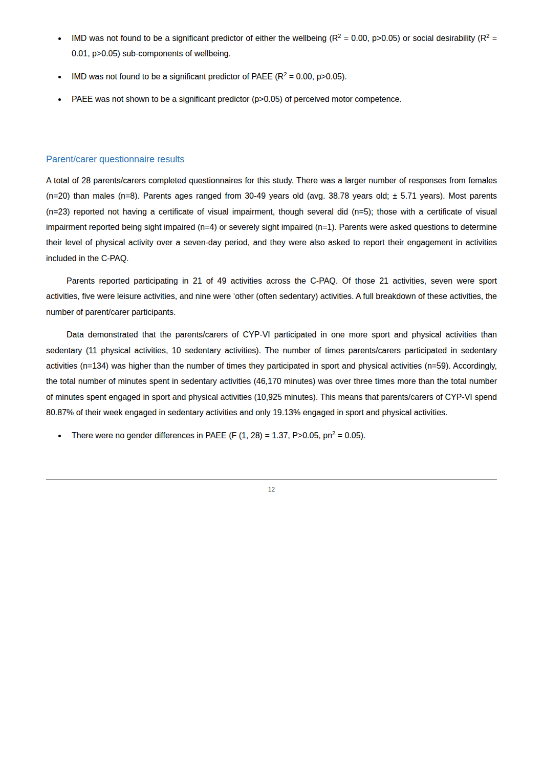IMD was not found to be a significant predictor of either the wellbeing (R2 = 0.00, p>0.05) or social desirability (R2 = 0.01, p>0.05) sub-components of wellbeing.
IMD was not found to be a significant predictor of PAEE (R2 = 0.00, p>0.05).
PAEE was not shown to be a significant predictor (p>0.05) of perceived motor competence.
Parent/carer questionnaire results
A total of 28 parents/carers completed questionnaires for this study. There was a larger number of responses from females (n=20) than males (n=8). Parents ages ranged from 30-49 years old (avg. 38.78 years old; ± 5.71 years). Most parents (n=23) reported not having a certificate of visual impairment, though several did (n=5); those with a certificate of visual impairment reported being sight impaired (n=4) or severely sight impaired (n=1). Parents were asked questions to determine their level of physical activity over a seven-day period, and they were also asked to report their engagement in activities included in the C-PAQ.
Parents reported participating in 21 of 49 activities across the C-PAQ. Of those 21 activities, seven were sport activities, five were leisure activities, and nine were ‘other (often sedentary) activities. A full breakdown of these activities, the number of parent/carer participants.
Data demonstrated that the parents/carers of CYP-VI participated in one more sport and physical activities than sedentary (11 physical activities, 10 sedentary activities). The number of times parents/carers participated in sedentary activities (n=134) was higher than the number of times they participated in sport and physical activities (n=59). Accordingly, the total number of minutes spent in sedentary activities (46,170 minutes) was over three times more than the total number of minutes spent engaged in sport and physical activities (10,925 minutes). This means that parents/carers of CYP-VI spend 80.87% of their week engaged in sedentary activities and only 19.13% engaged in sport and physical activities.
There were no gender differences in PAEE (F (1, 28) = 1.37, P>0.05, pn2 = 0.05).
12